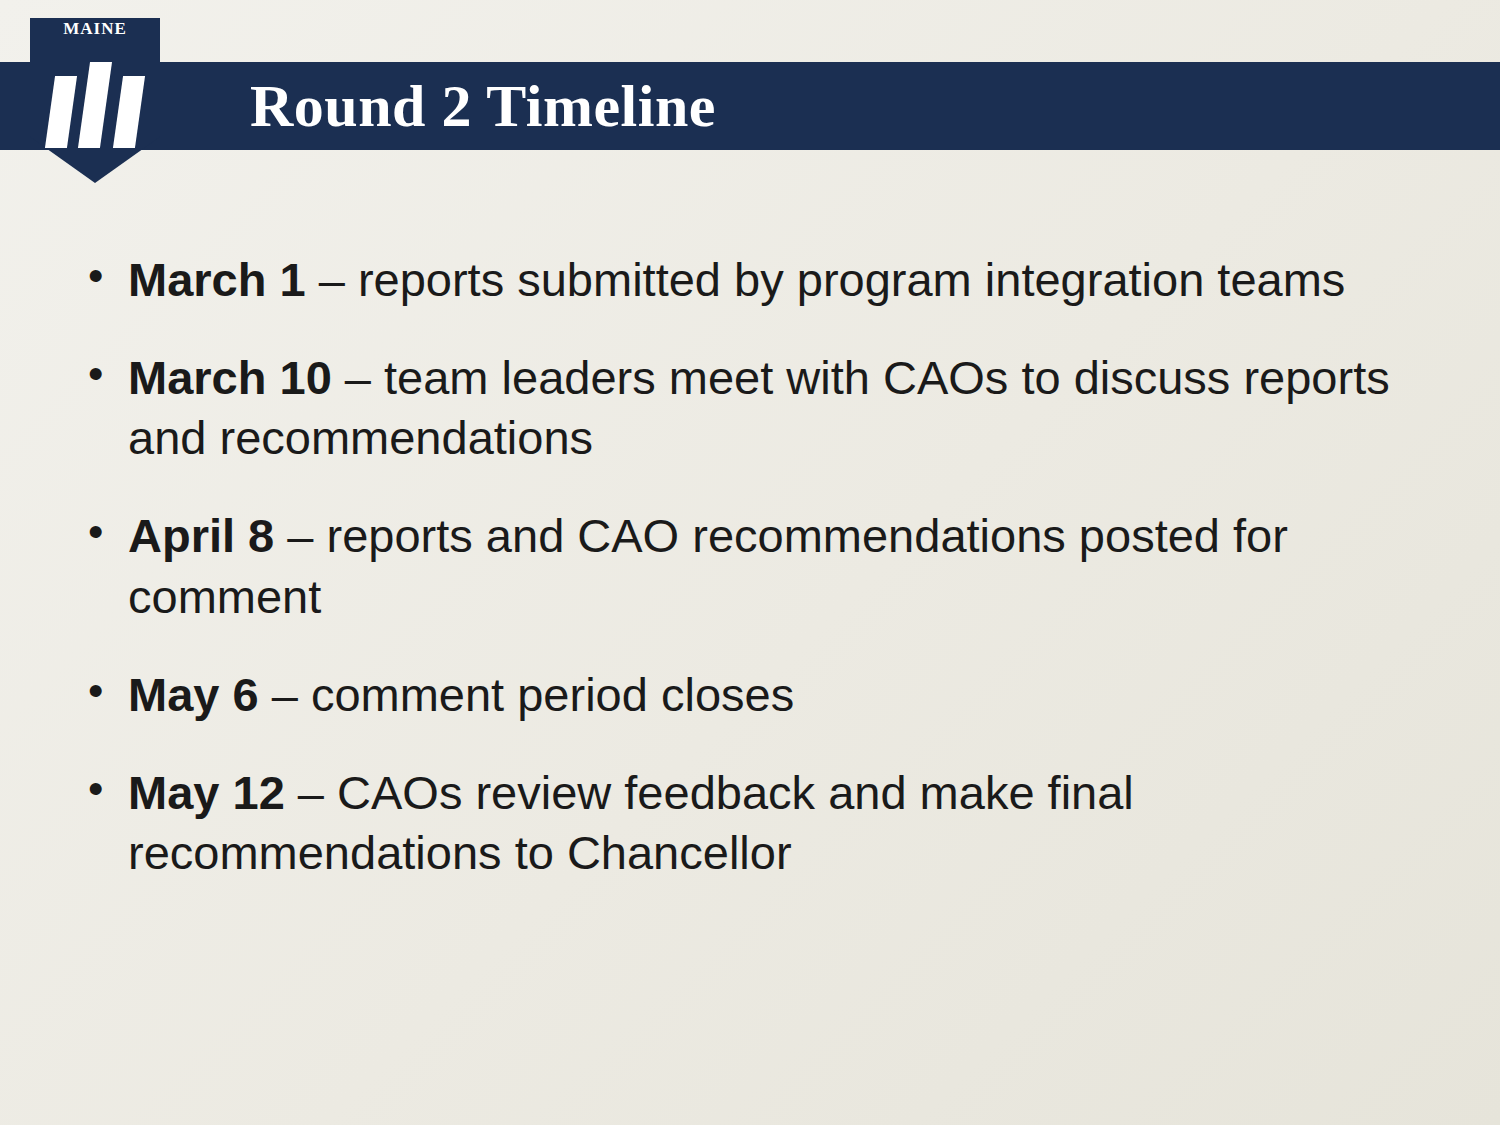Round 2 Timeline
MAINE
March 1 – reports submitted by program integration teams
March 10 – team leaders meet with CAOs to discuss reports and recommendations
April 8 – reports and CAO recommendations posted for comment
May 6 – comment period closes
May 12 – CAOs review feedback and make final recommendations to Chancellor